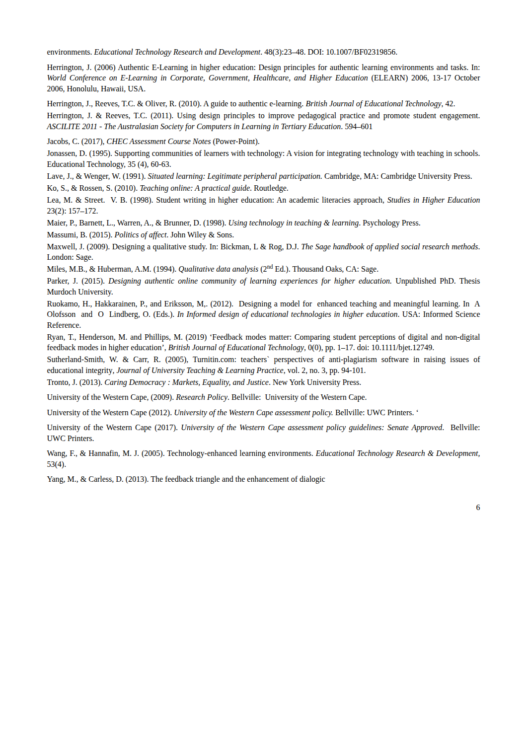environments. Educational Technology Research and Development. 48(3):23–48. DOI: 10.1007/BF02319856.
Herrington, J. (2006) Authentic E-Learning in higher education: Design principles for authentic learning environments and tasks. In: World Conference on E-Learning in Corporate, Government, Healthcare, and Higher Education (ELEARN) 2006, 13-17 October 2006, Honolulu, Hawaii, USA.
Herrington, J., Reeves, T.C. & Oliver, R. (2010). A guide to authentic e-learning. British Journal of Educational Technology, 42.
Herrington, J. & Reeves, T.C. (2011). Using design principles to improve pedagogical practice and promote student engagement. ASCILITE 2011 - The Australasian Society for Computers in Learning in Tertiary Education. 594–601
Jacobs, C. (2017), CHEC Assessment Course Notes (Power-Point).
Jonassen, D. (1995). Supporting communities of learners with technology: A vision for integrating technology with teaching in schools. Educational Technology, 35 (4), 60-63.
Lave, J., & Wenger, W. (1991). Situated learning: Legitimate peripheral participation. Cambridge, MA: Cambridge University Press.
Ko, S., & Rossen, S. (2010). Teaching online: A practical guide. Routledge.
Lea, M. & Street. V. B. (1998). Student writing in higher education: An academic literacies approach, Studies in Higher Education 23(2): 157–172.
Maier, P., Barnett, L., Warren, A., & Brunner, D. (1998). Using technology in teaching & learning. Psychology Press.
Massumi, B. (2015). Politics of affect. John Wiley & Sons.
Maxwell, J. (2009). Designing a qualitative study. In: Bickman, L & Rog, D.J. The Sage handbook of applied social research methods. London: Sage.
Miles, M.B., & Huberman, A.M. (1994). Qualitative data analysis (2nd Ed.). Thousand Oaks, CA: Sage.
Parker, J. (2015). Designing authentic online community of learning experiences for higher education. Unpublished PhD. Thesis Murdoch University.
Ruokamo, H., Hakkarainen, P., and Eriksson, M,. (2012). Designing a model for enhanced teaching and meaningful learning. In A Olofsson and O Lindberg, O. (Eds.). In Informed design of educational technologies in higher education. USA: Informed Science Reference.
Ryan, T., Henderson, M. and Phillips, M. (2019) ‘Feedback modes matter: Comparing student perceptions of digital and non-digital feedback modes in higher education’, British Journal of Educational Technology, 0(0), pp. 1–17. doi: 10.1111/bjet.12749.
Sutherland-Smith, W. & Carr, R. (2005), Turnitin.com: teachers` perspectives of anti-plagiarism software in raising issues of educational integrity, Journal of University Teaching & Learning Practice, vol. 2, no. 3, pp. 94-101.
Tronto, J. (2013). Caring Democracy : Markets, Equality, and Justice. New York University Press.
University of the Western Cape, (2009). Research Policy. Bellville: University of the Western Cape.
University of the Western Cape (2012). University of the Western Cape assessment policy. Bellville: UWC Printers. ‘
University of the Western Cape (2017). University of the Western Cape assessment policy guidelines: Senate Approved. Bellville: UWC Printers.
Wang, F., & Hannafin, M. J. (2005). Technology-enhanced learning environments. Educational Technology Research & Development, 53(4).
Yang, M., & Carless, D. (2013). The feedback triangle and the enhancement of dialogic
6